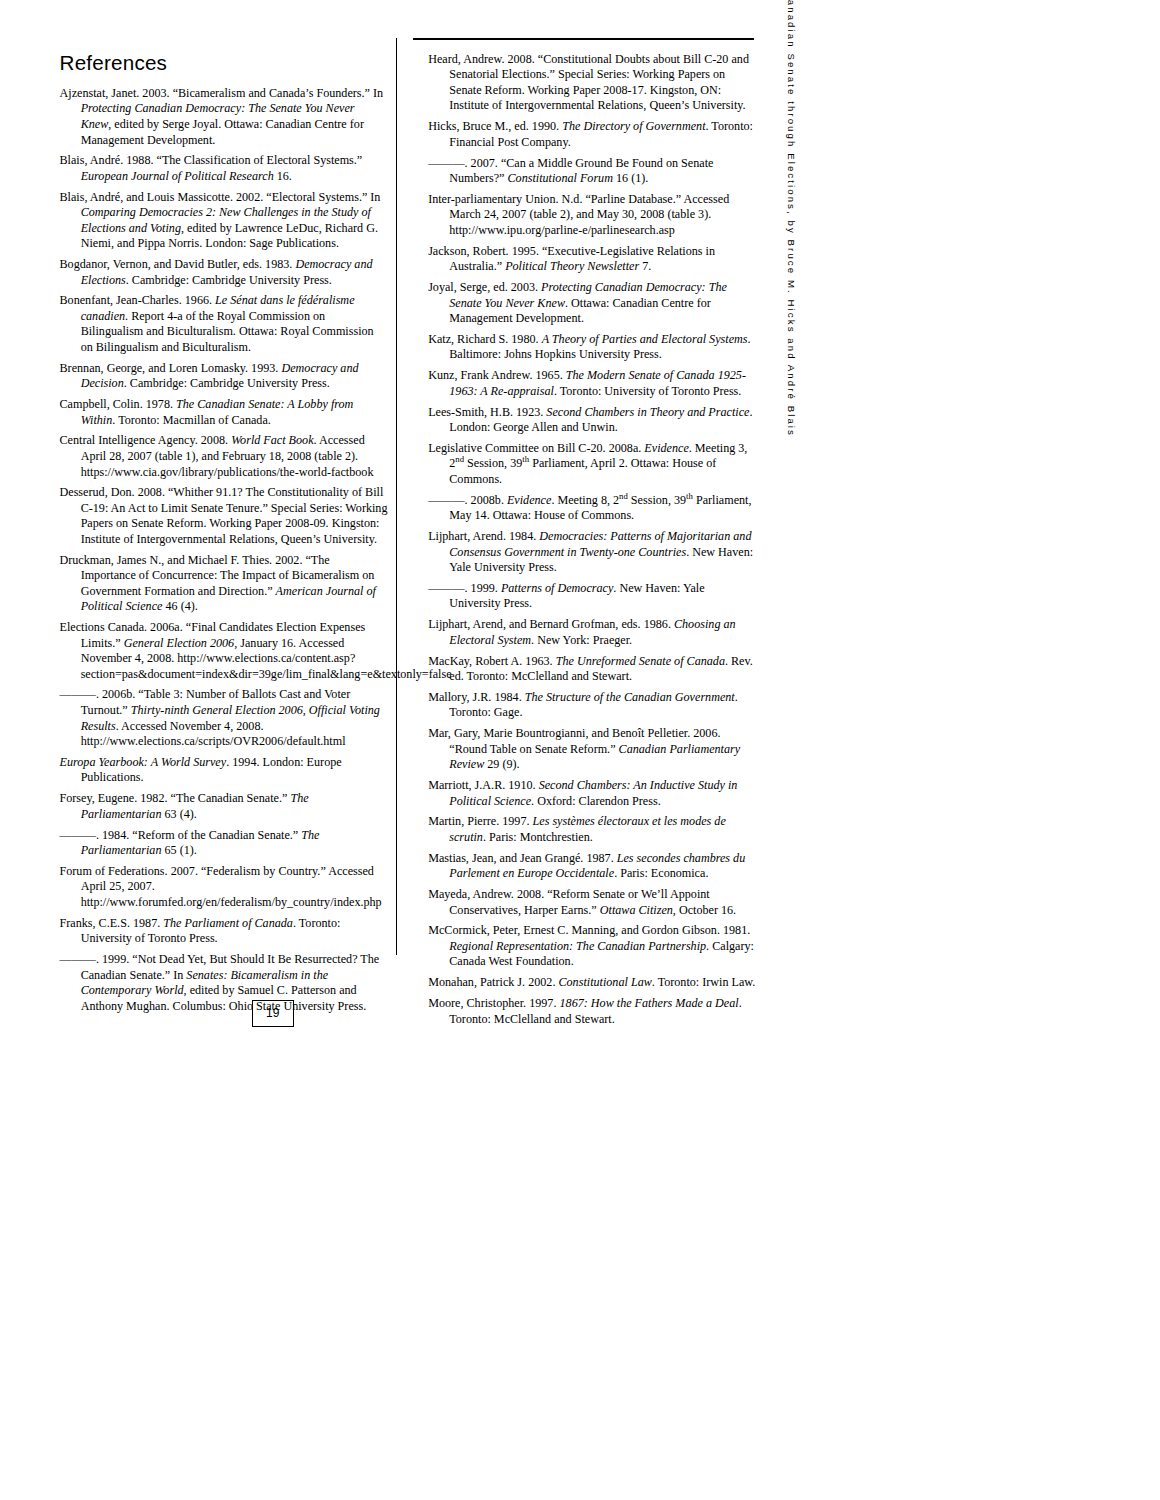References
Ajzenstat, Janet. 2003. “Bicameralism and Canada’s Founders.” In Protecting Canadian Democracy: The Senate You Never Knew, edited by Serge Joyal. Ottawa: Canadian Centre for Management Development.
Blais, André. 1988. “The Classification of Electoral Systems.” European Journal of Political Research 16.
Blais, André, and Louis Massicotte. 2002. “Electoral Systems.” In Comparing Democracies 2: New Challenges in the Study of Elections and Voting, edited by Lawrence LeDuc, Richard G. Niemi, and Pippa Norris. London: Sage Publications.
Bogdanor, Vernon, and David Butler, eds. 1983. Democracy and Elections. Cambridge: Cambridge University Press.
Bonenfant, Jean-Charles. 1966. Le Sénat dans le fédéralisme canadien. Report 4-a of the Royal Commission on Bilingualism and Biculturalism. Ottawa: Royal Commission on Bilingualism and Biculturalism.
Brennan, George, and Loren Lomasky. 1993. Democracy and Decision. Cambridge: Cambridge University Press.
Campbell, Colin. 1978. The Canadian Senate: A Lobby from Within. Toronto: Macmillan of Canada.
Central Intelligence Agency. 2008. World Fact Book. Accessed April 28, 2007 (table 1), and February 18, 2008 (table 2). https://www.cia.gov/library/publications/the-world-factbook
Desserud, Don. 2008. “Whither 91.1? The Constitutionality of Bill C-19: An Act to Limit Senate Tenure.” Special Series: Working Papers on Senate Reform. Working Paper 2008-09. Kingston: Institute of Intergovernmental Relations, Queen’s University.
Druckman, James N., and Michael F. Thies. 2002. “The Importance of Concurrence: The Impact of Bicameralism on Government Formation and Direction.” American Journal of Political Science 46 (4).
Elections Canada. 2006a. “Final Candidates Election Expenses Limits.” General Election 2006, January 16. Accessed November 4, 2008. http://www.elections.ca/content.asp?section=pas&document=index&dir=39ge/lim_final&lang=e&textonly=false
———. 2006b. “Table 3: Number of Ballots Cast and Voter Turnout.” Thirty-ninth General Election 2006, Official Voting Results. Accessed November 4, 2008. http://www.elections.ca/scripts/OVR2006/default.html
Europa Yearbook: A World Survey. 1994. London: Europe Publications.
Forsey, Eugene. 1982. “The Canadian Senate.” The Parliamentarian 63 (4).
———. 1984. “Reform of the Canadian Senate.” The Parliamentarian 65 (1).
Forum of Federations. 2007. “Federalism by Country.” Accessed April 25, 2007. http://www.forumfed.org/en/federalism/by_country/index.php
Franks, C.E.S. 1987. The Parliament of Canada. Toronto: University of Toronto Press.
———. 1999. “Not Dead Yet, But Should It Be Resurrected? The Canadian Senate.” In Senates: Bicameralism in the Contemporary World, edited by Samuel C. Patterson and Anthony Mughan. Columbus: Ohio State University Press.
Heard, Andrew. 2008. “Constitutional Doubts about Bill C-20 and Senatorial Elections.” Special Series: Working Papers on Senate Reform. Working Paper 2008-17. Kingston, ON: Institute of Intergovernmental Relations, Queen’s University.
Hicks, Bruce M., ed. 1990. The Directory of Government. Toronto: Financial Post Company.
———. 2007. “Can a Middle Ground Be Found on Senate Numbers?” Constitutional Forum 16 (1).
Inter-parliamentary Union. N.d. “Parline Database.” Accessed March 24, 2007 (table 2), and May 30, 2008 (table 3). http://www.ipu.org/parline-e/parlinesearch.asp
Jackson, Robert. 1995. “Executive-Legislative Relations in Australia.” Political Theory Newsletter 7.
Joyal, Serge, ed. 2003. Protecting Canadian Democracy: The Senate You Never Knew. Ottawa: Canadian Centre for Management Development.
Katz, Richard S. 1980. A Theory of Parties and Electoral Systems. Baltimore: Johns Hopkins University Press.
Kunz, Frank Andrew. 1965. The Modern Senate of Canada 1925-1963: A Re-appraisal. Toronto: University of Toronto Press.
Lees-Smith, H.B. 1923. Second Chambers in Theory and Practice. London: George Allen and Unwin.
Legislative Committee on Bill C-20. 2008a. Evidence. Meeting 3, 2nd Session, 39th Parliament, April 2. Ottawa: House of Commons.
———. 2008b. Evidence. Meeting 8, 2nd Session, 39th Parliament, May 14. Ottawa: House of Commons.
Lijphart, Arend. 1984. Democracies: Patterns of Majoritarian and Consensus Government in Twenty-one Countries. New Haven: Yale University Press.
———. 1999. Patterns of Democracy. New Haven: Yale University Press.
Lijphart, Arend, and Bernard Grofman, eds. 1986. Choosing an Electoral System. New York: Praeger.
MacKay, Robert A. 1963. The Unreformed Senate of Canada. Rev. ed. Toronto: McClelland and Stewart.
Mallory, J.R. 1984. The Structure of the Canadian Government. Toronto: Gage.
Mar, Gary, Marie Bountrogianni, and Benoît Pelletier. 2006. “Round Table on Senate Reform.” Canadian Parliamentary Review 29 (9).
Marriott, J.A.R. 1910. Second Chambers: An Inductive Study in Political Science. Oxford: Clarendon Press.
Martin, Pierre. 1997. Les systèmes électoraux et les modes de scrutin. Paris: Montchrestien.
Mastias, Jean, and Jean Grangé. 1987. Les secondes chambres du Parlement en Europe Occidentale. Paris: Economica.
Mayeda, Andrew. 2008. “Reform Senate or We’ll Appoint Conservatives, Harper Earns.” Ottawa Citizen, October 16.
McCormick, Peter, Ernest C. Manning, and Gordon Gibson. 1981. Regional Representation: The Canadian Partnership. Calgary: Canada West Foundation.
Monahan, Patrick J. 2002. Constitutional Law. Toronto: Irwin Law.
Moore, Christopher. 1997. 1867: How the Fathers Made a Deal. Toronto: McClelland and Stewart.
19
Restructuring the Canadian Senate through Elections, by Bruce M. Hicks and André Blais